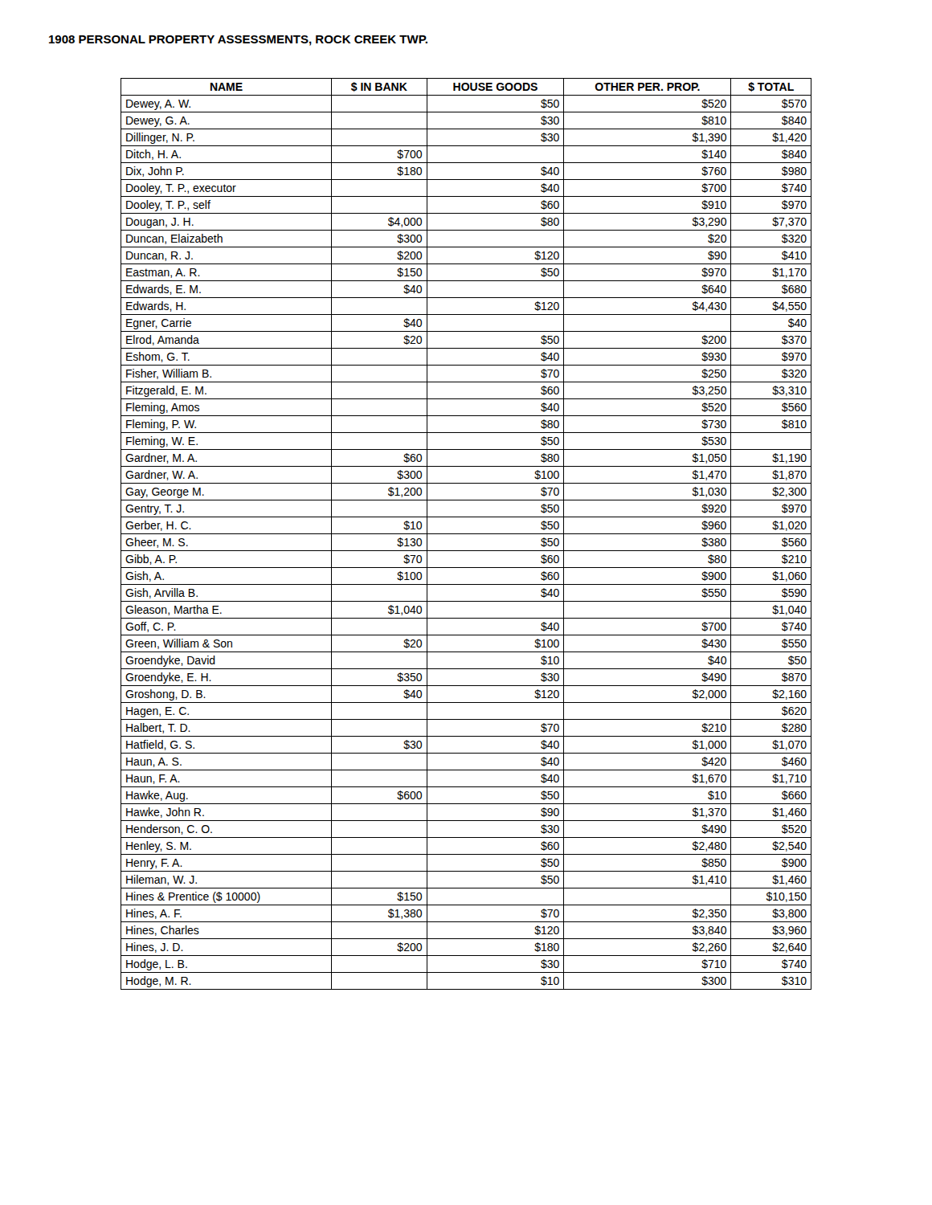1908 PERSONAL PROPERTY ASSESSMENTS, ROCK CREEK TWP.
| NAME | $ IN BANK | HOUSE GOODS | OTHER PER. PROP. | $ TOTAL |
| --- | --- | --- | --- | --- |
| Dewey, A. W. | | $50 | $520 | $570 |
| Dewey, G. A. | | $30 | $810 | $840 |
| Dillinger, N. P. | | $30 | $1,390 | $1,420 |
| Ditch, H. A. | $700 | | $140 | $840 |
| Dix, John P. | $180 | $40 | $760 | $980 |
| Dooley, T. P., executor | | $40 | $700 | $740 |
| Dooley, T. P., self | | $60 | $910 | $970 |
| Dougan, J. H. | $4,000 | $80 | $3,290 | $7,370 |
| Duncan, Elaizabeth | $300 | | $20 | $320 |
| Duncan, R. J. | $200 | $120 | $90 | $410 |
| Eastman, A. R. | $150 | $50 | $970 | $1,170 |
| Edwards, E. M. | $40 | | $640 | $680 |
| Edwards, H. | | $120 | $4,430 | $4,550 |
| Egner, Carrie | $40 | | | $40 |
| Elrod, Amanda | $20 | $50 | $200 | $370 |
| Eshom, G. T. | | $40 | $930 | $970 |
| Fisher, William B. | | $70 | $250 | $320 |
| Fitzgerald, E. M. | | $60 | $3,250 | $3,310 |
| Fleming, Amos | | $40 | $520 | $560 |
| Fleming, P. W. | | $80 | $730 | $810 |
| Fleming, W. E. | | $50 | $530 | |
| Gardner, M. A. | $60 | $80 | $1,050 | $1,190 |
| Gardner, W. A. | $300 | $100 | $1,470 | $1,870 |
| Gay, George M. | $1,200 | $70 | $1,030 | $2,300 |
| Gentry, T. J. | | $50 | $920 | $970 |
| Gerber, H. C. | $10 | $50 | $960 | $1,020 |
| Gheer, M. S. | $130 | $50 | $380 | $560 |
| Gibb, A. P. | $70 | $60 | $80 | $210 |
| Gish, A. | $100 | $60 | $900 | $1,060 |
| Gish, Arvilla B. | | $40 | $550 | $590 |
| Gleason, Martha E. | $1,040 | | | $1,040 |
| Goff, C. P. | | $40 | $700 | $740 |
| Green, William & Son | $20 | $100 | $430 | $550 |
| Groendyke, David | | $10 | $40 | $50 |
| Groendyke, E. H. | $350 | $30 | $490 | $870 |
| Groshong, D. B. | $40 | $120 | $2,000 | $2,160 |
| Hagen, E. C. | | | | $620 |
| Halbert, T. D. | | $70 | $210 | $280 |
| Hatfield, G. S. | $30 | $40 | $1,000 | $1,070 |
| Haun, A. S. | | $40 | $420 | $460 |
| Haun, F. A. | | $40 | $1,670 | $1,710 |
| Hawke, Aug. | $600 | $50 | $10 | $660 |
| Hawke, John R. | | $90 | $1,370 | $1,460 |
| Henderson, C. O. | | $30 | $490 | $520 |
| Henley, S. M. | | $60 | $2,480 | $2,540 |
| Henry, F. A. | | $50 | $850 | $900 |
| Hileman, W. J. | | $50 | $1,410 | $1,460 |
| Hines & Prentice ($ 10000) | $150 | | | $10,150 |
| Hines, A. F. | $1,380 | $70 | $2,350 | $3,800 |
| Hines, Charles | | $120 | $3,840 | $3,960 |
| Hines, J. D. | $200 | $180 | $2,260 | $2,640 |
| Hodge, L. B. | | $30 | $710 | $740 |
| Hodge, M. R. | | $10 | $300 | $310 |